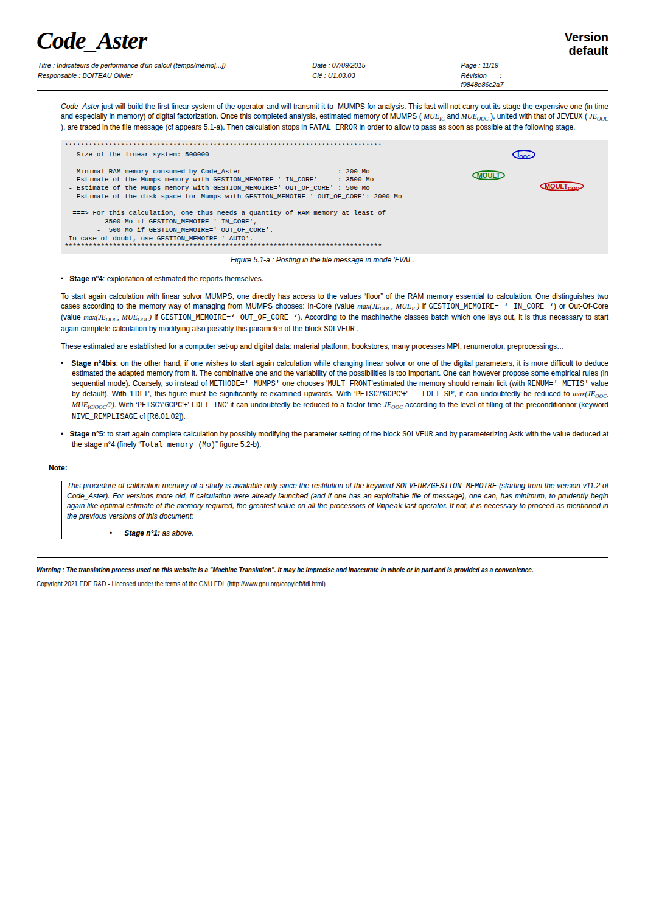| Code_Aster | Version default |
| Titre : Indicateurs de performance d'un calcul (temps/mémo[...]) | Date : 07/09/2015 | Page : 11/19 |
| Responsable : BOITEAU Olivier | Clé : U1.03.03 | Révision : f9848e86c2a7 |
Code_Aster just will build the first linear system of the operator and will transmit it to MUMPS for analysis. This last will not carry out its stage the expensive one (in time and especially in memory) of digital factorization. Once this completed analysis, estimated memory of MUMPS ( MUEIC and MUEOOC ), united with that of JEVEUX ( JEOOC ), are traced in the file message (cf appears 5.1-a). Then calculation stops in FATAL ERROR in order to allow to pass as soon as possible at the following stage.
******************************************************************************* - Size of the linear system: 500000 - Minimal RAM memory consumed by Code_Aster : 200 Mo - Estimate of the Mumps memory with GESTION_MEMOIRE=' IN_CORE' : 3500 Mo - Estimate of the Mumps memory with GESTION_MEMOIRE=' OUT_OF_CORE' : 500 Mo - Estimate of the disk space for Mumps with GESTION_MEMOIRE=' OUT_OF_CORE': 2000 Mo ===> For this calculation, one thus needs a quantity of RAM memory at least of - 3500 Mo if GESTION_MEMOIRE=' IN_CORE', - 500 Mo if GESTION_MEMOIRE=' OUT_OF_CORE'. In case of doubt, use GESTION_MEMOIRE=' AUTO'. *******************************************************************************IOOC MOULT MOULTOOC
Figure 5.1-a : Posting in the file message in mode 'EVAL.
• Stage n°4: exploitation of estimated the reports themselves.
To start again calculation with linear solvor MUMPS, one directly has access to the values “floor” of the RAM memory essential to calculation. One distinguishes two cases according to the memory way of managing from MUMPS chooses: In-Core (value max(JEOOC, MUEIC) if GESTION_MEMOIRE= ‘ IN_CORE ‘) or Out-Of-Core (value max(JEOOC, MUEOOC) if GESTION_MEMOIRE=‘ OUT_OF_CORE ‘). According to the machine/the classes batch which one lays out, it is thus necessary to start again complete calculation by modifying also possibly this parameter of the block SOLVEUR .
These estimated are established for a computer set-up and digital data: material platform, bookstores, many processes MPI, renumerotor, preprocessings…
• Stage n°4bis: on the other hand, if one wishes to start again calculation while changing linear solvor or one of the digital parameters, it is more difficult to deduce estimated the adapted memory from it. The combinative one and the variability of the possibilities is too important. One can however propose some empirical rules (in sequential mode). Coarsely, so instead of METHODE=' MUMPS' one chooses 'MULT_FRONT'estimated the memory should remain licit (with RENUM=' METIS' value by default). With 'LDLT', this figure must be significantly re-examined upwards. With ‘PETSC’/‘GCPC'+' LDLT_SP’, it can undoubtedly be reduced to max(JEOOC, MUEIC/OOC/2). With ‘PETSC’/‘GCPC'+' LDLT_INC’ it can undoubtedly be reduced to a factor time JEOOC according to the level of filling of the preconditionnor (keyword NIVE_REMPLISAGE cf [R6.01.02]).
• Stage n°5: to start again complete calculation by possibly modifying the parameter setting of the block SOLVEUR and by parameterizing Astk with the value deduced at the stage n°4 (finely “Total memory (Mo)” figure 5.2-b).
Note:
This procedure of calibration memory of a study is available only since the restitution of the keyword SOLVEUR/GESTION_MEMOIRE (starting from the version v11.2 of Code_Aster). For versions more old, if calculation were already launched (and if one has an exploitable file of message), one can, has minimum, to prudently begin again like optimal estimate of the memory required, the greatest value on all the processors of Vmpeak last operator. If not, it is necessary to proceed as mentioned in the previous versions of this document:
• Stage n°1: as above.
Warning : The translation process used on this website is a "Machine Translation". It may be imprecise and inaccurate in whole or in part and is provided as a convenience.
Copyright 2021 EDF R&D - Licensed under the terms of the GNU FDL (http://www.gnu.org/copyleft/fdl.html)